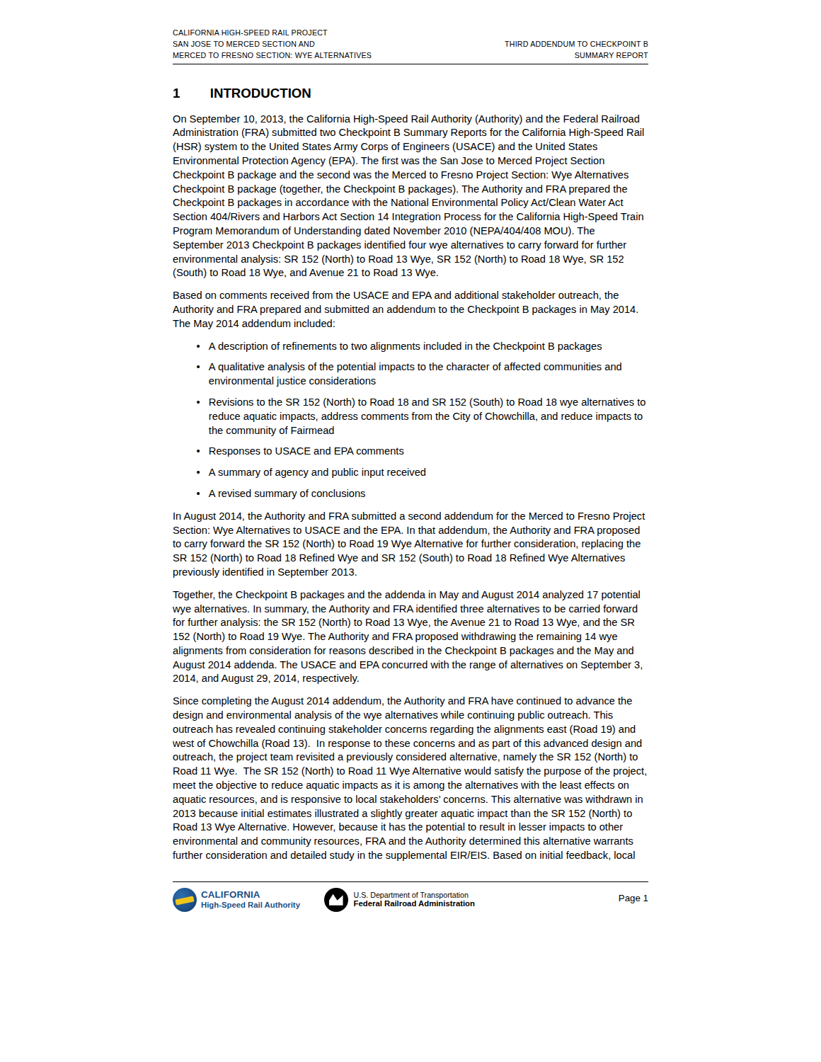CALIFORNIA HIGH-SPEED RAIL PROJECT
SAN JOSE TO MERCED SECTION AND
MERCED TO FRESNO SECTION: WYE ALTERNATIVES
THIRD ADDENDUM TO CHECKPOINT B
SUMMARY REPORT
1 INTRODUCTION
On September 10, 2013, the California High-Speed Rail Authority (Authority) and the Federal Railroad Administration (FRA) submitted two Checkpoint B Summary Reports for the California High-Speed Rail (HSR) system to the United States Army Corps of Engineers (USACE) and the United States Environmental Protection Agency (EPA). The first was the San Jose to Merced Project Section Checkpoint B package and the second was the Merced to Fresno Project Section: Wye Alternatives Checkpoint B package (together, the Checkpoint B packages). The Authority and FRA prepared the Checkpoint B packages in accordance with the National Environmental Policy Act/Clean Water Act Section 404/Rivers and Harbors Act Section 14 Integration Process for the California High-Speed Train Program Memorandum of Understanding dated November 2010 (NEPA/404/408 MOU). The September 2013 Checkpoint B packages identified four wye alternatives to carry forward for further environmental analysis: SR 152 (North) to Road 13 Wye, SR 152 (North) to Road 18 Wye, SR 152 (South) to Road 18 Wye, and Avenue 21 to Road 13 Wye.
Based on comments received from the USACE and EPA and additional stakeholder outreach, the Authority and FRA prepared and submitted an addendum to the Checkpoint B packages in May 2014. The May 2014 addendum included:
A description of refinements to two alignments included in the Checkpoint B packages
A qualitative analysis of the potential impacts to the character of affected communities and environmental justice considerations
Revisions to the SR 152 (North) to Road 18 and SR 152 (South) to Road 18 wye alternatives to reduce aquatic impacts, address comments from the City of Chowchilla, and reduce impacts to the community of Fairmead
Responses to USACE and EPA comments
A summary of agency and public input received
A revised summary of conclusions
In August 2014, the Authority and FRA submitted a second addendum for the Merced to Fresno Project Section: Wye Alternatives to USACE and the EPA. In that addendum, the Authority and FRA proposed to carry forward the SR 152 (North) to Road 19 Wye Alternative for further consideration, replacing the SR 152 (North) to Road 18 Refined Wye and SR 152 (South) to Road 18 Refined Wye Alternatives previously identified in September 2013.
Together, the Checkpoint B packages and the addenda in May and August 2014 analyzed 17 potential wye alternatives. In summary, the Authority and FRA identified three alternatives to be carried forward for further analysis: the SR 152 (North) to Road 13 Wye, the Avenue 21 to Road 13 Wye, and the SR 152 (North) to Road 19 Wye. The Authority and FRA proposed withdrawing the remaining 14 wye alignments from consideration for reasons described in the Checkpoint B packages and the May and August 2014 addenda. The USACE and EPA concurred with the range of alternatives on September 3, 2014, and August 29, 2014, respectively.
Since completing the August 2014 addendum, the Authority and FRA have continued to advance the design and environmental analysis of the wye alternatives while continuing public outreach. This outreach has revealed continuing stakeholder concerns regarding the alignments east (Road 19) and west of Chowchilla (Road 13). In response to these concerns and as part of this advanced design and outreach, the project team revisited a previously considered alternative, namely the SR 152 (North) to Road 11 Wye. The SR 152 (North) to Road 11 Wye Alternative would satisfy the purpose of the project, meet the objective to reduce aquatic impacts as it is among the alternatives with the least effects on aquatic resources, and is responsive to local stakeholders’ concerns. This alternative was withdrawn in 2013 because initial estimates illustrated a slightly greater aquatic impact than the SR 152 (North) to Road 13 Wye Alternative. However, because it has the potential to result in lesser impacts to other environmental and community resources, FRA and the Authority determined this alternative warrants further consideration and detailed study in the supplemental EIR/EIS. Based on initial feedback, local
CALIFORNIA
High-Speed Rail Authority
U.S. Department of Transportation
Federal Railroad Administration
Page 1